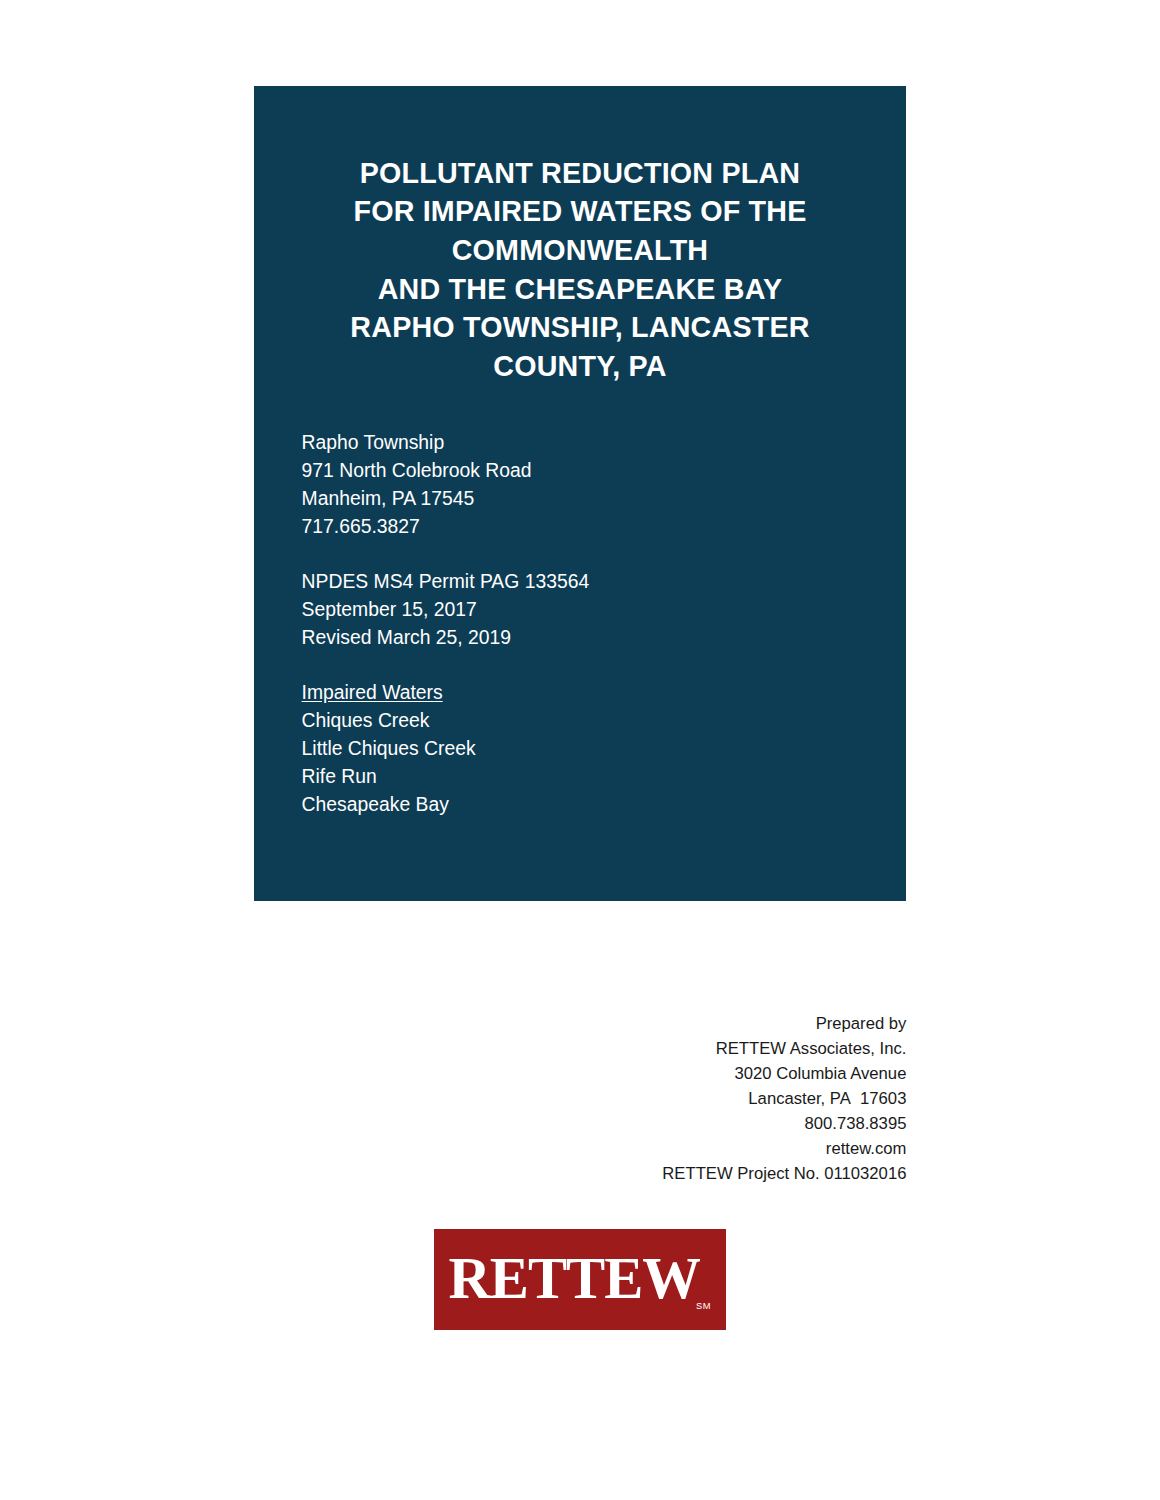POLLUTANT REDUCTION PLAN
FOR IMPAIRED WATERS OF THE COMMONWEALTH
AND THE CHESAPEAKE BAY
RAPHO TOWNSHIP, LANCASTER COUNTY, PA
Rapho Township
971 North Colebrook Road
Manheim, PA 17545
717.665.3827
NPDES MS4 Permit PAG 133564
September 15, 2017
Revised March 25, 2019
Impaired Waters
Chiques Creek
Little Chiques Creek
Rife Run
Chesapeake Bay
Prepared by
RETTEW Associates, Inc.
3020 Columbia Avenue
Lancaster, PA 17603
800.738.8395
rettew.com
RETTEW Project No. 011032016
RETTEW SM